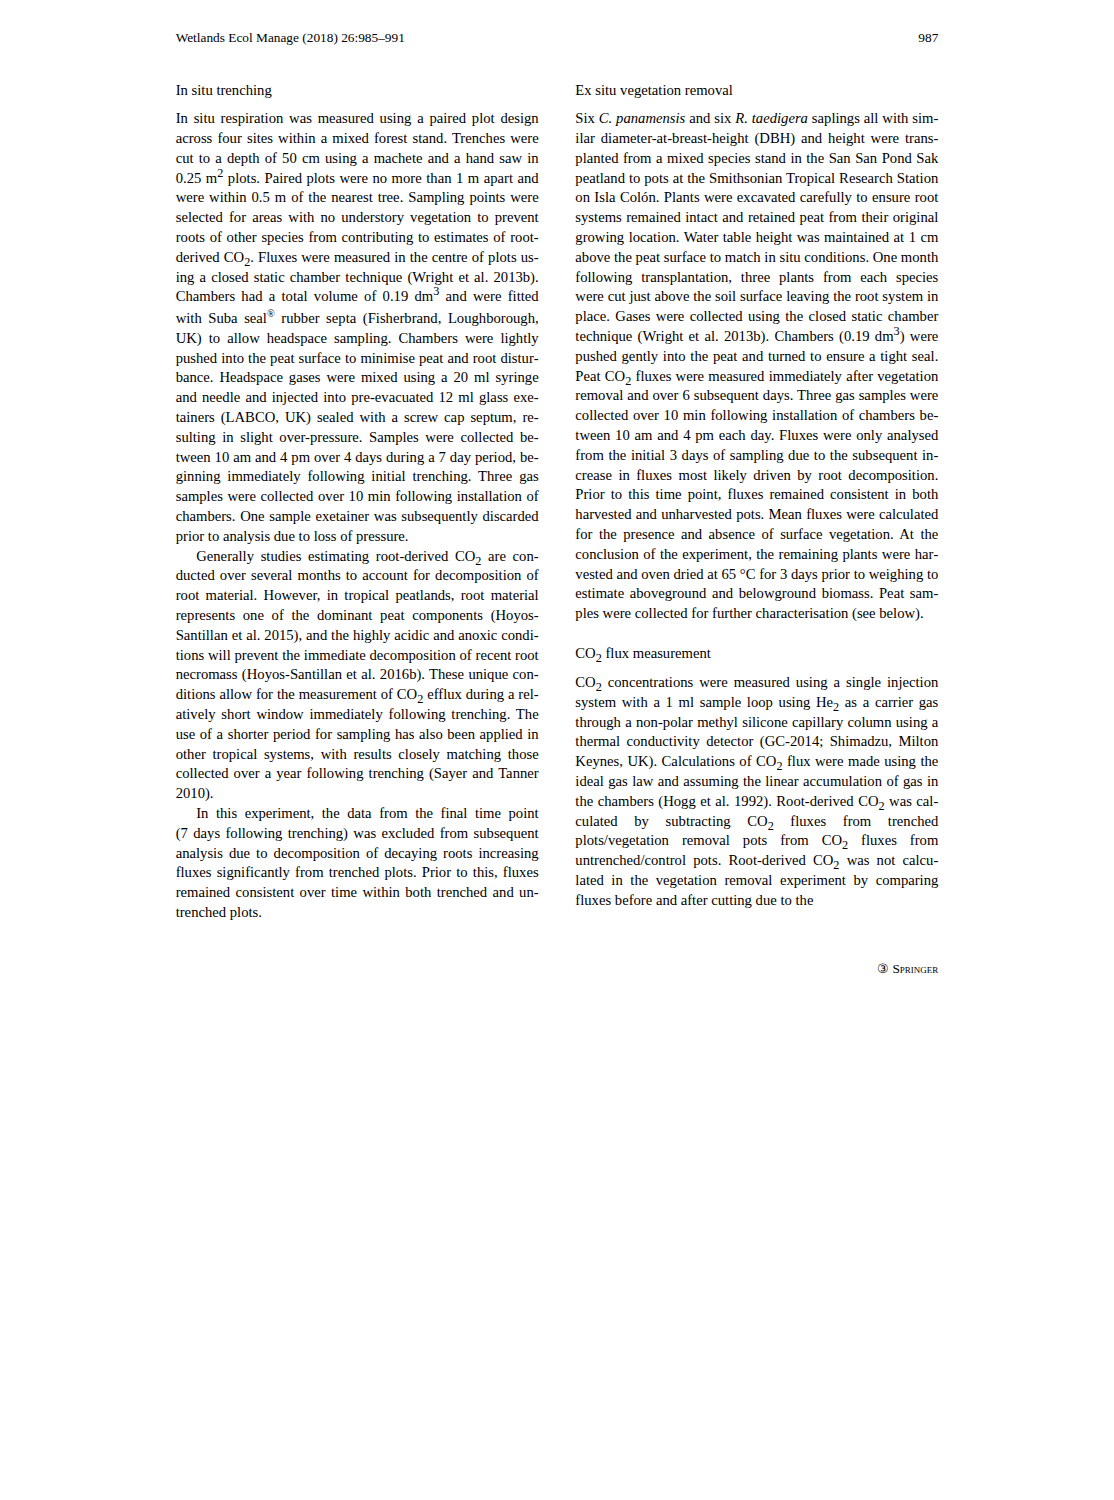Wetlands Ecol Manage (2018) 26:985–991 987
In situ trenching
In situ respiration was measured using a paired plot design across four sites within a mixed forest stand. Trenches were cut to a depth of 50 cm using a machete and a hand saw in 0.25 m2 plots. Paired plots were no more than 1 m apart and were within 0.5 m of the nearest tree. Sampling points were selected for areas with no understory vegetation to prevent roots of other species from contributing to estimates of root-derived CO2. Fluxes were measured in the centre of plots using a closed static chamber technique (Wright et al. 2013b). Chambers had a total volume of 0.19 dm3 and were fitted with Suba seal® rubber septa (Fisherbrand, Loughborough, UK) to allow headspace sampling. Chambers were lightly pushed into the peat surface to minimise peat and root disturbance. Headspace gases were mixed using a 20 ml syringe and needle and injected into pre-evacuated 12 ml glass exetainers (LABCO, UK) sealed with a screw cap septum, resulting in slight over-pressure. Samples were collected between 10 am and 4 pm over 4 days during a 7 day period, beginning immediately following initial trenching. Three gas samples were collected over 10 min following installation of chambers. One sample exetainer was subsequently discarded prior to analysis due to loss of pressure.
Generally studies estimating root-derived CO2 are conducted over several months to account for decomposition of root material. However, in tropical peatlands, root material represents one of the dominant peat components (Hoyos-Santillan et al. 2015), and the highly acidic and anoxic conditions will prevent the immediate decomposition of recent root necromass (Hoyos-Santillan et al. 2016b). These unique conditions allow for the measurement of CO2 efflux during a relatively short window immediately following trenching. The use of a shorter period for sampling has also been applied in other tropical systems, with results closely matching those collected over a year following trenching (Sayer and Tanner 2010).
In this experiment, the data from the final time point (7 days following trenching) was excluded from subsequent analysis due to decomposition of decaying roots increasing fluxes significantly from trenched plots. Prior to this, fluxes remained consistent over time within both trenched and untrenched plots.
Ex situ vegetation removal
Six C. panamensis and six R. taedigera saplings all with similar diameter-at-breast-height (DBH) and height were transplanted from a mixed species stand in the San San Pond Sak peatland to pots at the Smithsonian Tropical Research Station on Isla Colón. Plants were excavated carefully to ensure root systems remained intact and retained peat from their original growing location. Water table height was maintained at 1 cm above the peat surface to match in situ conditions. One month following transplantation, three plants from each species were cut just above the soil surface leaving the root system in place. Gases were collected using the closed static chamber technique (Wright et al. 2013b). Chambers (0.19 dm3) were pushed gently into the peat and turned to ensure a tight seal. Peat CO2 fluxes were measured immediately after vegetation removal and over 6 subsequent days. Three gas samples were collected over 10 min following installation of chambers between 10 am and 4 pm each day. Fluxes were only analysed from the initial 3 days of sampling due to the subsequent increase in fluxes most likely driven by root decomposition. Prior to this time point, fluxes remained consistent in both harvested and unharvested pots. Mean fluxes were calculated for the presence and absence of surface vegetation. At the conclusion of the experiment, the remaining plants were harvested and oven dried at 65 °C for 3 days prior to weighing to estimate aboveground and belowground biomass. Peat samples were collected for further characterisation (see below).
CO2 flux measurement
CO2 concentrations were measured using a single injection system with a 1 ml sample loop using He2 as a carrier gas through a non-polar methyl silicone capillary column using a thermal conductivity detector (GC-2014; Shimadzu, Milton Keynes, UK). Calculations of CO2 flux were made using the ideal gas law and assuming the linear accumulation of gas in the chambers (Hogg et al. 1992). Root-derived CO2 was calculated by subtracting CO2 fluxes from trenched plots/vegetation removal pots from CO2 fluxes from untrenched/control pots. Root-derived CO2 was not calculated in the vegetation removal experiment by comparing fluxes before and after cutting due to the
③ Springer